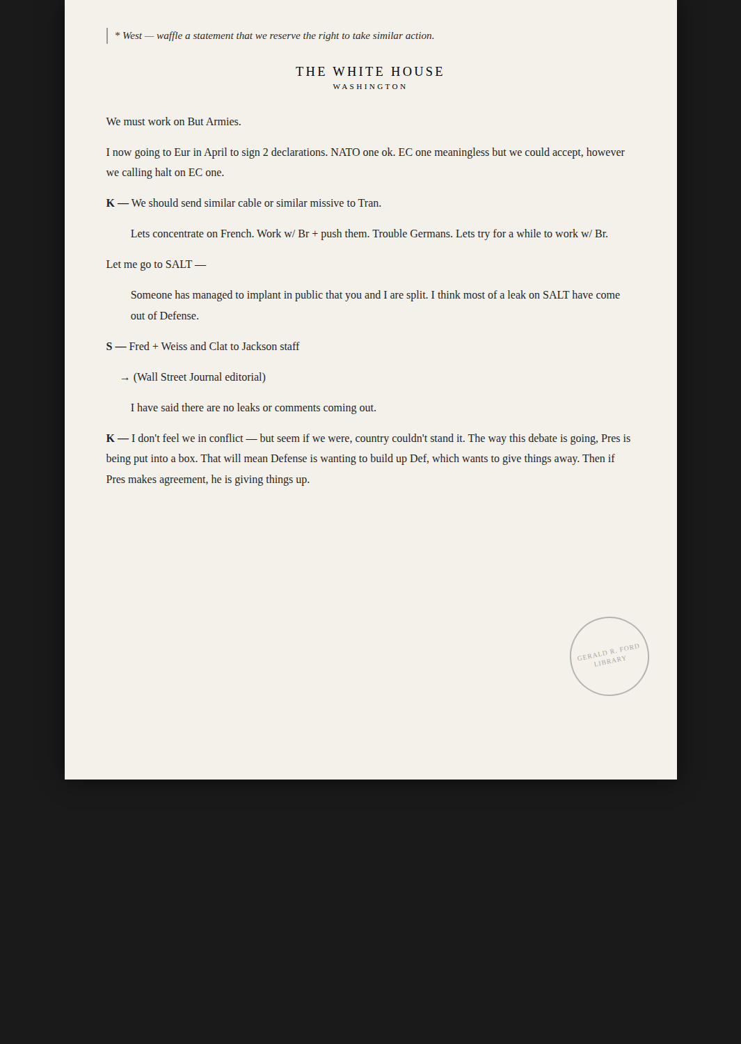* West — waffle a statement that we reserve the right to take similar action.
THE WHITE HOUSE
WASHINGTON
We must work on But Armies.
I now going to Eur in April to sign 2 declarations. NATO one ok. EC one meaningless but we could accept, however we calling halt on EC one.
K — We should send similar cable or similar missive to Tran.
Lets concentrate on French. Work w/ Br + push them. Trouble Germans. Lets try for a while to work w/ Br.
Let me go to SALT —
Someone has managed to implant in public that you and I are split. I think most of a leak on SALT have come out of Defense.
S — Fred + Weiss and Clat to Jackson staff
→ (Wall Street Journal editorial)
I have said there are no leaks or comments coming out.
K — I don't feel we in conflict — but seem if we were, country couldn't stand it. The way this debate is going, Pres is being put into a box. That will mean Defense is wanting to build up Def, which wants to give things away. Then if Pres makes agreement, he is giving things up.
GERALD R. FORD
LIBRARY